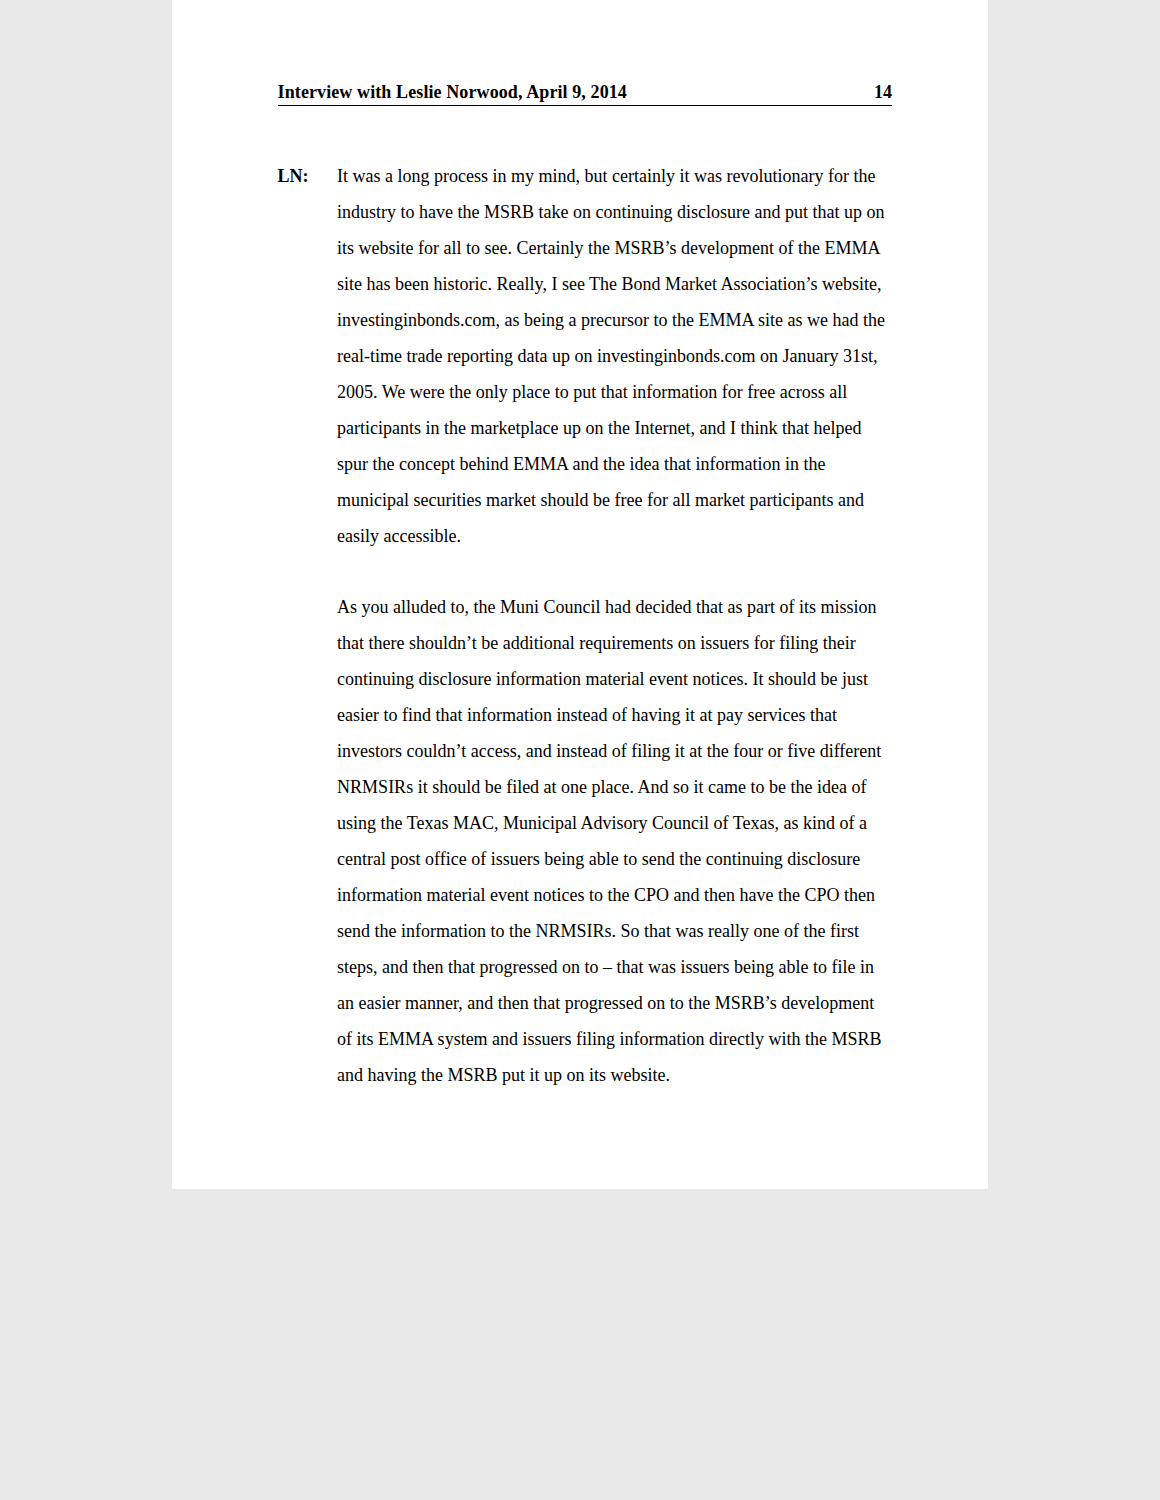Interview with Leslie Norwood, April 9, 2014 14
LN:
It was a long process in my mind, but certainly it was revolutionary for the industry to have the MSRB take on continuing disclosure and put that up on its website for all to see. Certainly the MSRB’s development of the EMMA site has been historic. Really, I see The Bond Market Association’s website, investinginbonds.com, as being a precursor to the EMMA site as we had the real-time trade reporting data up on investinginbonds.com on January 31st, 2005. We were the only place to put that information for free across all participants in the marketplace up on the Internet, and I think that helped spur the concept behind EMMA and the idea that information in the municipal securities market should be free for all market participants and easily accessible.
As you alluded to, the Muni Council had decided that as part of its mission that there shouldn’t be additional requirements on issuers for filing their continuing disclosure information material event notices. It should be just easier to find that information instead of having it at pay services that investors couldn’t access, and instead of filing it at the four or five different NRMSIRs it should be filed at one place. And so it came to be the idea of using the Texas MAC, Municipal Advisory Council of Texas, as kind of a central post office of issuers being able to send the continuing disclosure information material event notices to the CPO and then have the CPO then send the information to the NRMSIRs. So that was really one of the first steps, and then that progressed on to – that was issuers being able to file in an easier manner, and then that progressed on to the MSRB’s development of its EMMA system and issuers filing information directly with the MSRB and having the MSRB put it up on its website.